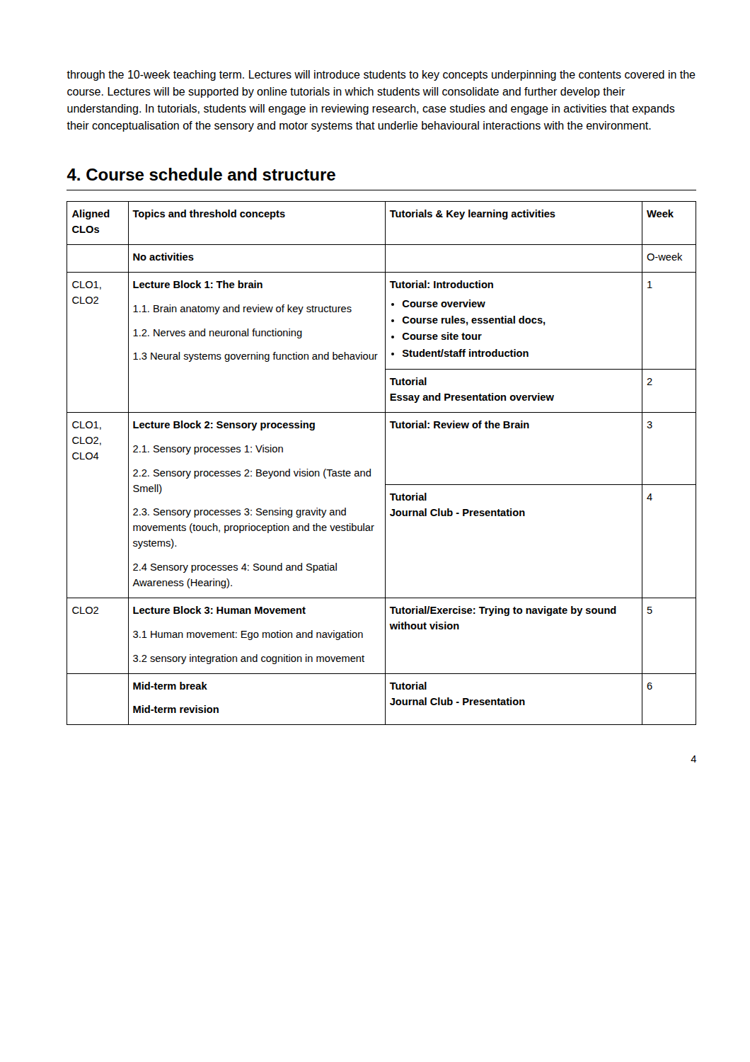through the 10-week teaching term. Lectures will introduce students to key concepts underpinning the contents covered in the course. Lectures will be supported by online tutorials in which students will consolidate and further develop their understanding. In tutorials, students will engage in reviewing research, case studies and engage in activities that expands their conceptualisation of the sensory and motor systems that underlie behavioural interactions with the environment.
4. Course schedule and structure
| Aligned CLOs | Topics and threshold concepts | Tutorials & Key learning activities | Week |
| --- | --- | --- | --- |
| | No activities | | O-week |
| CLO1, CLO2 | Lecture Block 1: The brain 1.1. Brain anatomy and review of key structures 1.2. Nerves and neuronal functioning 1.3 Neural systems governing function and behaviour | Tutorial: Introduction Course overview Course rules, essential docs, Course site tour Student/staff introduction | 1 |
| Tutorial Essay and Presentation overview | 2 |
| CLO1, CLO2, CLO4 | Lecture Block 2: Sensory processing 2.1. Sensory processes 1: Vision 2.2. Sensory processes 2: Beyond vision (Taste and Smell) 2.3. Sensory processes 3: Sensing gravity and movements (touch, proprioception and the vestibular systems). 2.4 Sensory processes 4: Sound and Spatial Awareness (Hearing). | Tutorial: Review of the Brain | 3 |
| Tutorial Journal Club - Presentation | 4 |
| CLO2 | Lecture Block 3: Human Movement 3.1 Human movement: Ego motion and navigation 3.2 sensory integration and cognition in movement | Tutorial/Exercise: Trying to navigate by sound without vision | 5 |
| | Mid-term break Mid-term revision | Tutorial Journal Club - Presentation | 6 |
4